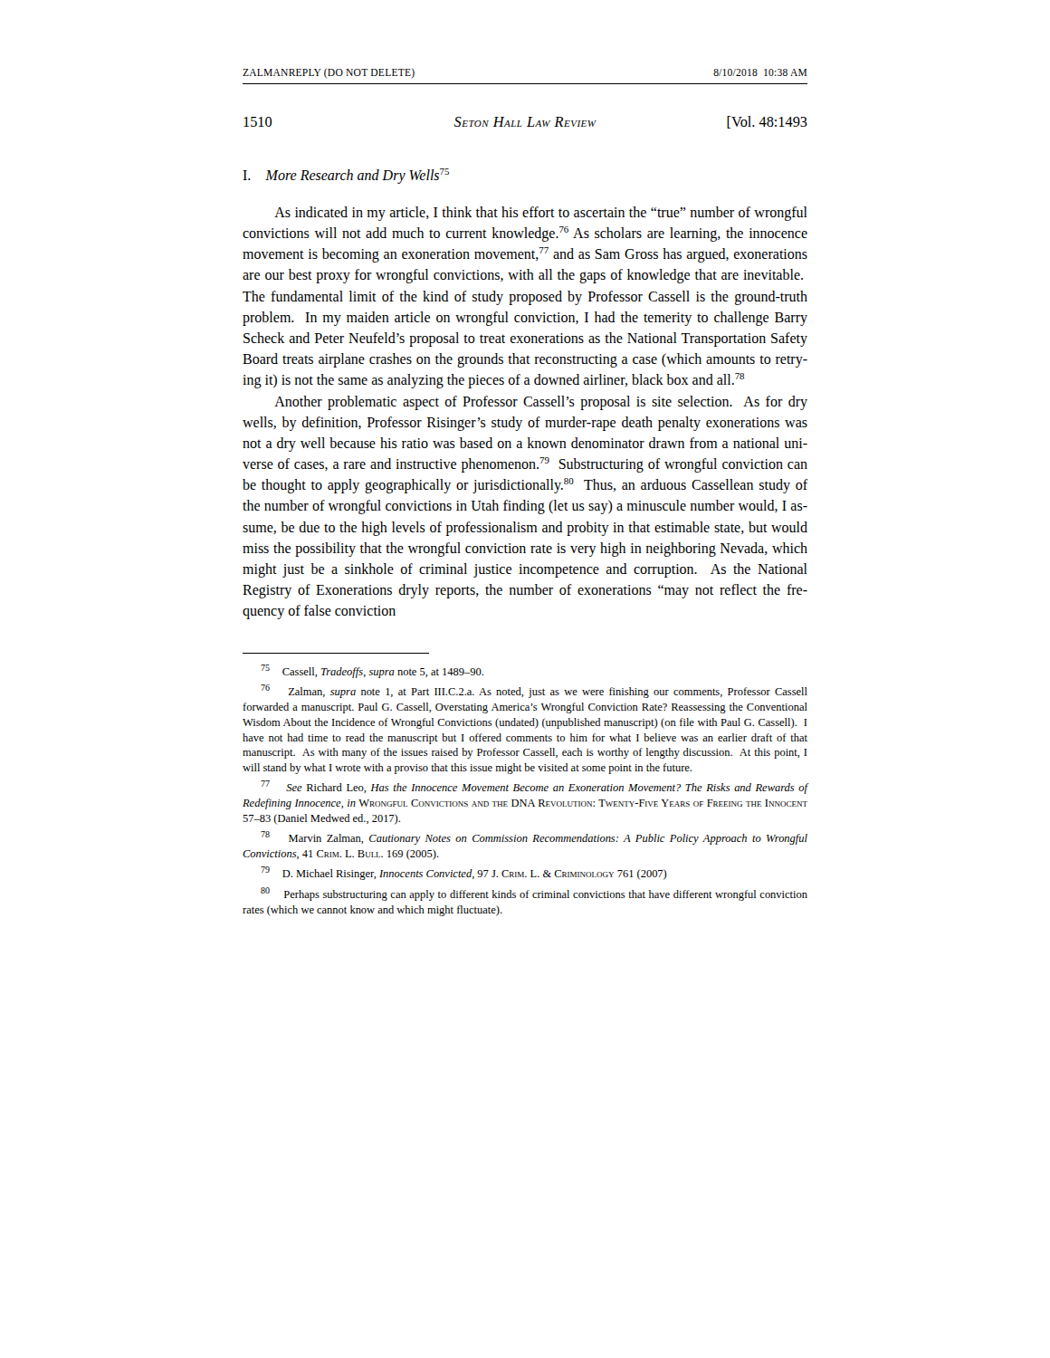ZalmanReply (Do Not Delete) 8/10/2018 10:38 AM
1510 Seton Hall Law Review [Vol. 48:1493
I. More Research and Dry Wells75
As indicated in my article, I think that his effort to ascertain the “true” number of wrongful convictions will not add much to current knowledge.76 As scholars are learning, the innocence movement is becoming an exoneration movement,77 and as Sam Gross has argued, exonerations are our best proxy for wrongful convictions, with all the gaps of knowledge that are inevitable. The fundamental limit of the kind of study proposed by Professor Cassell is the ground-truth problem. In my maiden article on wrongful conviction, I had the temerity to challenge Barry Scheck and Peter Neufeld’s proposal to treat exonerations as the National Transportation Safety Board treats airplane crashes on the grounds that reconstructing a case (which amounts to retrying it) is not the same as analyzing the pieces of a downed airliner, black box and all.78
Another problematic aspect of Professor Cassell’s proposal is site selection. As for dry wells, by definition, Professor Risinger’s study of murder-rape death penalty exonerations was not a dry well because his ratio was based on a known denominator drawn from a national universe of cases, a rare and instructive phenomenon.79 Substructuring of wrongful conviction can be thought to apply geographically or jurisdictionally.80 Thus, an arduous Cassellean study of the number of wrongful convictions in Utah finding (let us say) a minuscule number would, I assume, be due to the high levels of professionalism and probity in that estimable state, but would miss the possibility that the wrongful conviction rate is very high in neighboring Nevada, which might just be a sinkhole of criminal justice incompetence and corruption. As the National Registry of Exonerations dryly reports, the number of exonerations “may not reflect the frequency of false conviction
75 Cassell, Tradeoffs, supra note 5, at 1489–90.
76 Zalman, supra note 1, at Part III.C.2.a. As noted, just as we were finishing our comments, Professor Cassell forwarded a manuscript. Paul G. Cassell, Overstating America’s Wrongful Conviction Rate? Reassessing the Conventional Wisdom About the Incidence of Wrongful Convictions (undated) (unpublished manuscript) (on file with Paul G. Cassell). I have not had time to read the manuscript but I offered comments to him for what I believe was an earlier draft of that manuscript. As with many of the issues raised by Professor Cassell, each is worthy of lengthy discussion. At this point, I will stand by what I wrote with a proviso that this issue might be visited at some point in the future.
77 See Richard Leo, Has the Innocence Movement Become an Exoneration Movement? The Risks and Rewards of Redefining Innocence, in Wrongful Convictions and the DNA Revolution: Twenty-Five Years of Freeing the Innocent 57–83 (Daniel Medwed ed., 2017).
78 Marvin Zalman, Cautionary Notes on Commission Recommendations: A Public Policy Approach to Wrongful Convictions, 41 Crim. L. Bull. 169 (2005).
79 D. Michael Risinger, Innocents Convicted, 97 J. Crim. L. & Criminology 761 (2007)
80 Perhaps substructuring can apply to different kinds of criminal convictions that have different wrongful conviction rates (which we cannot know and which might fluctuate).